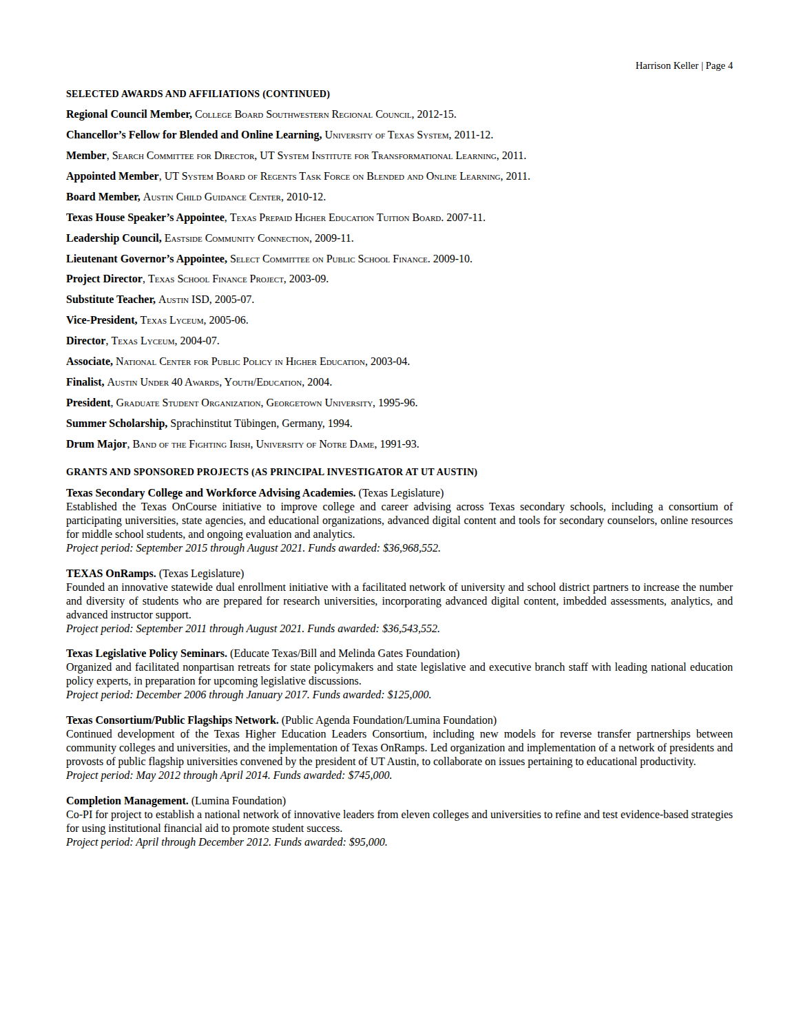Harrison Keller | Page 4
Selected Awards and Affiliations (Continued)
Regional Council Member, College Board Southwestern Regional Council, 2012-15.
Chancellor’s Fellow for Blended and Online Learning, University of Texas System, 2011-12.
Member, Search Committee for Director, UT System Institute for Transformational Learning, 2011.
Appointed Member, UT System Board of Regents Task Force on Blended and Online Learning, 2011.
Board Member, Austin Child Guidance Center, 2010-12.
Texas House Speaker’s Appointee, Texas Prepaid Higher Education Tuition Board. 2007-11.
Leadership Council, Eastside Community Connection, 2009-11.
Lieutenant Governor’s Appointee, Select Committee on Public School Finance. 2009-10.
Project Director, Texas School Finance Project, 2003-09.
Substitute Teacher, Austin ISD, 2005-07.
Vice-President, Texas Lyceum, 2005-06.
Director, Texas Lyceum, 2004-07.
Associate, National Center for Public Policy in Higher Education, 2003-04.
Finalist, Austin Under 40 Awards, Youth/Education, 2004.
President, Graduate Student Organization, Georgetown University, 1995-96.
Summer Scholarship, Sprachinstitut Tübingen, Germany, 1994.
Drum Major, Band of the Fighting Irish, University of Notre Dame, 1991-93.
Grants and Sponsored Projects (as Principal Investigator at UT Austin)
Texas Secondary College and Workforce Advising Academies. (Texas Legislature)
Established the Texas OnCourse initiative to improve college and career advising across Texas secondary schools, including a consortium of participating universities, state agencies, and educational organizations, advanced digital content and tools for secondary counselors, online resources for middle school students, and ongoing evaluation and analytics.
Project period: September 2015 through August 2021. Funds awarded: $36,968,552.
TEXAS OnRamps. (Texas Legislature)
Founded an innovative statewide dual enrollment initiative with a facilitated network of university and school district partners to increase the number and diversity of students who are prepared for research universities, incorporating advanced digital content, imbedded assessments, analytics, and advanced instructor support.
Project period: September 2011 through August 2021. Funds awarded: $36,543,552.
Texas Legislative Policy Seminars. (Educate Texas/Bill and Melinda Gates Foundation)
Organized and facilitated nonpartisan retreats for state policymakers and state legislative and executive branch staff with leading national education policy experts, in preparation for upcoming legislative discussions.
Project period: December 2006 through January 2017. Funds awarded: $125,000.
Texas Consortium/Public Flagships Network. (Public Agenda Foundation/Lumina Foundation)
Continued development of the Texas Higher Education Leaders Consortium, including new models for reverse transfer partnerships between community colleges and universities, and the implementation of Texas OnRamps. Led organization and implementation of a network of presidents and provosts of public flagship universities convened by the president of UT Austin, to collaborate on issues pertaining to educational productivity.
Project period: May 2012 through April 2014. Funds awarded: $745,000.
Completion Management. (Lumina Foundation)
Co-PI for project to establish a national network of innovative leaders from eleven colleges and universities to refine and test evidence-based strategies for using institutional financial aid to promote student success.
Project period: April through December 2012. Funds awarded: $95,000.